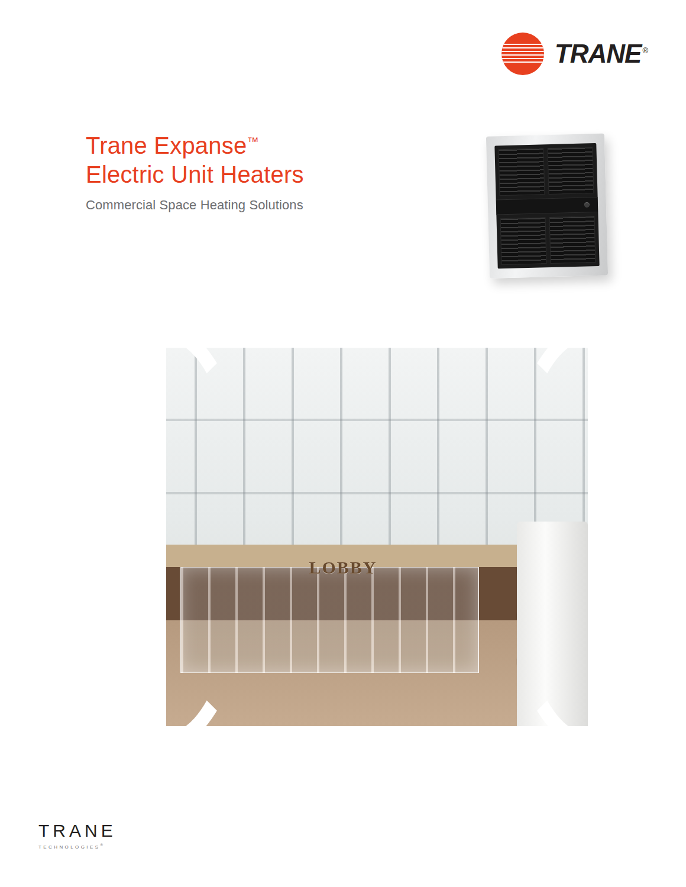TRANE®
Trane Expanse™ Electric Unit Heaters
Commercial Space Heating Solutions
LOBBY
TRANE Technologies®